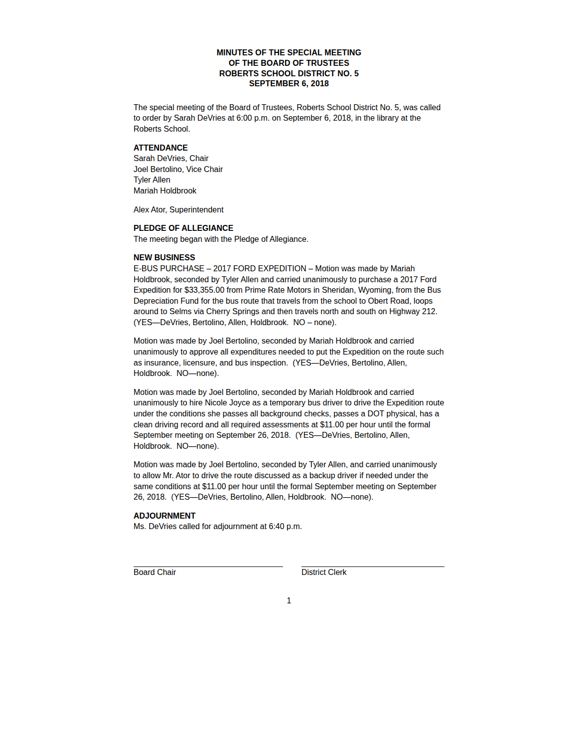MINUTES OF THE SPECIAL MEETING
OF THE BOARD OF TRUSTEES
ROBERTS SCHOOL DISTRICT NO. 5
SEPTEMBER 6, 2018
The special meeting of the Board of Trustees, Roberts School District No. 5, was called to order by Sarah DeVries at 6:00 p.m. on September 6, 2018, in the library at the Roberts School.
Attendance
Sarah DeVries, Chair
Joel Bertolino, Vice Chair
Tyler Allen
Mariah Holdbrook
Alex Ator, Superintendent
Pledge of Allegiance
The meeting began with the Pledge of Allegiance.
New Business
E-BUS PURCHASE – 2017 FORD EXPEDITION – Motion was made by Mariah Holdbrook, seconded by Tyler Allen and carried unanimously to purchase a 2017 Ford Expedition for $33,355.00 from Prime Rate Motors in Sheridan, Wyoming, from the Bus Depreciation Fund for the bus route that travels from the school to Obert Road, loops around to Selms via Cherry Springs and then travels north and south on Highway 212. (YES—DeVries, Bertolino, Allen, Holdbrook. NO – none).
Motion was made by Joel Bertolino, seconded by Mariah Holdbrook and carried unanimously to approve all expenditures needed to put the Expedition on the route such as insurance, licensure, and bus inspection. (YES—DeVries, Bertolino, Allen, Holdbrook. NO—none).
Motion was made by Joel Bertolino, seconded by Mariah Holdbrook and carried unanimously to hire Nicole Joyce as a temporary bus driver to drive the Expedition route under the conditions she passes all background checks, passes a DOT physical, has a clean driving record and all required assessments at $11.00 per hour until the formal September meeting on September 26, 2018. (YES—DeVries, Bertolino, Allen, Holdbrook. NO—none).
Motion was made by Joel Bertolino, seconded by Tyler Allen, and carried unanimously to allow Mr. Ator to drive the route discussed as a backup driver if needed under the same conditions at $11.00 per hour until the formal September meeting on September 26, 2018. (YES—DeVries, Bertolino, Allen, Holdbrook. NO—none).
Adjournment
Ms. DeVries called for adjournment at 6:40 p.m.
| Board Chair | | District Clerk |
1